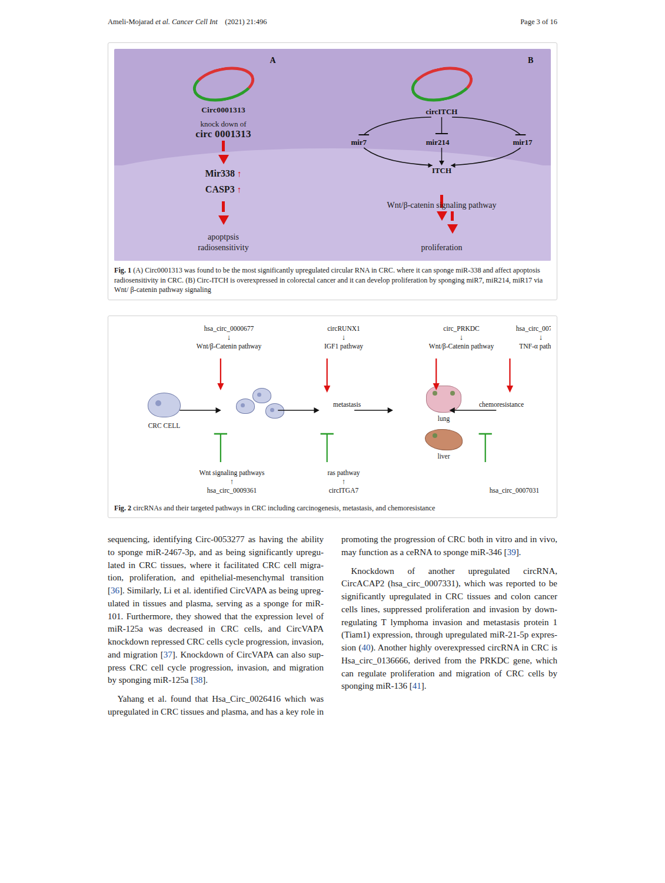Ameli-Mojarad et al. Cancer Cell Int (2021) 21:496
Page 3 of 16
A
Circ0001313
knock down of circ 0001313
Mir338 ↑
CASP3 ↑
apoptpsis
radiosensitivity
B
circITCH
mir7
mir214
mir17
ITCH
Wnt/β-catenin signaling pathway
proliferation
Fig. 1 (A) Circ0001313 was found to be the most significantly upregulated circular RNA in CRC. where it can sponge miR-338 and affect apoptosis radiosensitivity in CRC. (B) Circ-ITCH is overexpressed in colorectal cancer and it can develop proliferation by sponging miR7, miR214, miR17 via Wnt/ β-catenin pathway signaling
hsa_circ_0000677
↓
Wnt/β-Catenin pathway
circRUNX1
↓
IGF1 pathway
circ_PRKDC
↓
Wnt/β-Catenin pathway
hsa_circ_0079662
↓
TNF-α pathway
CRC CELL
lung
liver
metastasis
chemoresistance
Wnt signaling pathways
↑
hsa_circ_0009361
ras pathway
↑
circITGA7
hsa_circ_0007031
Fig. 2 circRNAs and their targeted pathways in CRC including carcinogenesis, metastasis, and chemoresistance
sequencing, identifying Circ-0053277 as having the ability to sponge miR-2467-3p, and as being significantly upregulated in CRC tissues, where it facilitated CRC cell migration, proliferation, and epithelial-mesenchymal transition [36]. Similarly, Li et al. identified CircVAPA as being upregulated in tissues and plasma, serving as a sponge for miR-101. Furthermore, they showed that the expression level of miR-125a was decreased in CRC cells, and CircVAPA knockdown repressed CRC cells cycle progression, invasion, and migration [37]. Knockdown of CircVAPA can also suppress CRC cell cycle progression, invasion, and migration by sponging miR-125a [38].
Yahang et al. found that Hsa_Circ_0026416 which was upregulated in CRC tissues and plasma, and has a key role in promoting the progression of CRC both in vitro and in vivo, may function as a ceRNA to sponge miR-346 [39].
Knockdown of another upregulated circRNA, CircACAP2 (hsa_circ_0007331), which was reported to be significantly upregulated in CRC tissues and colon cancer cells lines, suppressed proliferation and invasion by downregulating T lymphoma invasion and metastasis protein 1 (Tiam1) expression, through upregulated miR-21-5p expression (40). Another highly overexpressed circRNA in CRC is Hsa_circ_0136666, derived from the PRKDC gene, which can regulate proliferation and migration of CRC cells by sponging miR-136 [41].